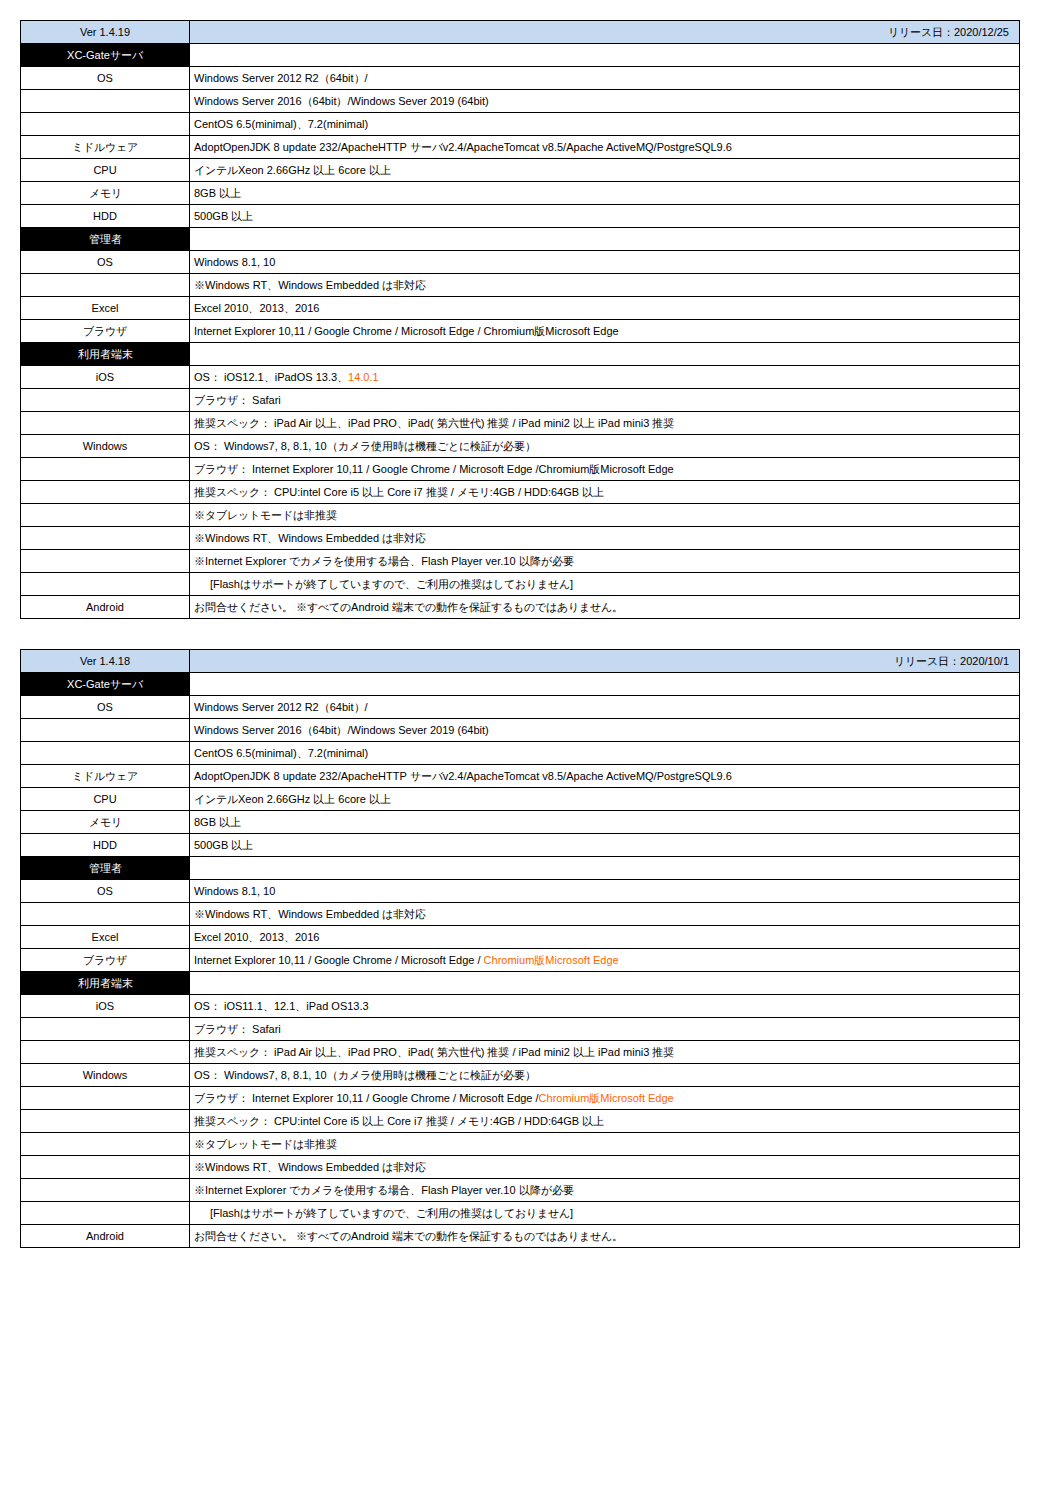| Ver 1.4.19 | リリース日：2020/12/25 |
| XC-Gateサーバ | |
| OS | Windows Server 2012 R2（64bit）/ |
| | Windows Server 2016（64bit）/Windows Sever 2019 (64bit) |
| | CentOS 6.5(minimal)、7.2(minimal) |
| ミドルウェア | AdoptOpenJDK 8 update 232/ApacheHTTP サーバv2.4/ApacheTomcat v8.5/Apache ActiveMQ/PostgreSQL9.6 |
| CPU | インテルXeon 2.66GHz 以上 6core 以上 |
| メモリ | 8GB 以上 |
| HDD | 500GB 以上 |
| 管理者 | |
| OS | Windows 8.1, 10 |
| | ※Windows RT、Windows Embedded は非対応 |
| Excel | Excel 2010、2013、2016 |
| ブラウザ | Internet Explorer 10,11 / Google Chrome / Microsoft Edge / Chromium版Microsoft Edge |
| 利用者端末 | |
| iOS | OS： iOS12.1、iPadOS 13.3、 14.0.1 |
| | ブラウザ： Safari |
| | 推奨スペック： iPad Air 以上、iPad PRO、iPad( 第六世代) 推奨 / iPad mini2 以上 iPad mini3 推奨 |
| Windows | OS： Windows7, 8, 8.1, 10（カメラ使用時は機種ごとに検証が必要） |
| | ブラウザ： Internet Explorer 10,11 / Google Chrome / Microsoft Edge /Chromium版Microsoft Edge |
| | 推奨スペック： CPU:intel Core i5 以上 Core i7 推奨 / メモリ:4GB / HDD:64GB 以上 |
| | ※タブレットモードは非推奨 |
| | ※Windows RT、Windows Embedded は非対応 |
| | ※Internet Explorer でカメラを使用する場合、Flash Player ver.10 以降が必要 |
| | [Flashはサポートが終了していますので、ご利用の推奨はしておりません] |
| Android | お問合せください。 ※すべてのAndroid 端末での動作を保証するものではありません。 |
| Ver 1.4.18 | リリース日：2020/10/1 |
| XC-Gateサーバ | |
| OS | Windows Server 2012 R2（64bit）/ |
| | Windows Server 2016（64bit）/Windows Sever 2019 (64bit) |
| | CentOS 6.5(minimal)、7.2(minimal) |
| ミドルウェア | AdoptOpenJDK 8 update 232/ApacheHTTP サーバv2.4/ApacheTomcat v8.5/Apache ActiveMQ/PostgreSQL9.6 |
| CPU | インテルXeon 2.66GHz 以上 6core 以上 |
| メモリ | 8GB 以上 |
| HDD | 500GB 以上 |
| 管理者 | |
| OS | Windows 8.1, 10 |
| | ※Windows RT、Windows Embedded は非対応 |
| Excel | Excel 2010、2013、2016 |
| ブラウザ | Internet Explorer 10,11 / Google Chrome / Microsoft Edge / Chromium版Microsoft Edge |
| 利用者端末 | |
| iOS | OS： iOS11.1、12.1、iPad OS13.3 |
| | ブラウザ： Safari |
| | 推奨スペック： iPad Air 以上、iPad PRO、iPad( 第六世代) 推奨 / iPad mini2 以上 iPad mini3 推奨 |
| Windows | OS： Windows7, 8, 8.1, 10（カメラ使用時は機種ごとに検証が必要） |
| | ブラウザ： Internet Explorer 10,11 / Google Chrome / Microsoft Edge / Chromium版Microsoft Edge |
| | 推奨スペック： CPU:intel Core i5 以上 Core i7 推奨 / メモリ:4GB / HDD:64GB 以上 |
| | ※タブレットモードは非推奨 |
| | ※Windows RT、Windows Embedded は非対応 |
| | ※Internet Explorer でカメラを使用する場合、Flash Player ver.10 以降が必要 |
| | [Flashはサポートが終了していますので、ご利用の推奨はしておりません] |
| Android | お問合せください。 ※すべてのAndroid 端末での動作を保証するものではありません。 |